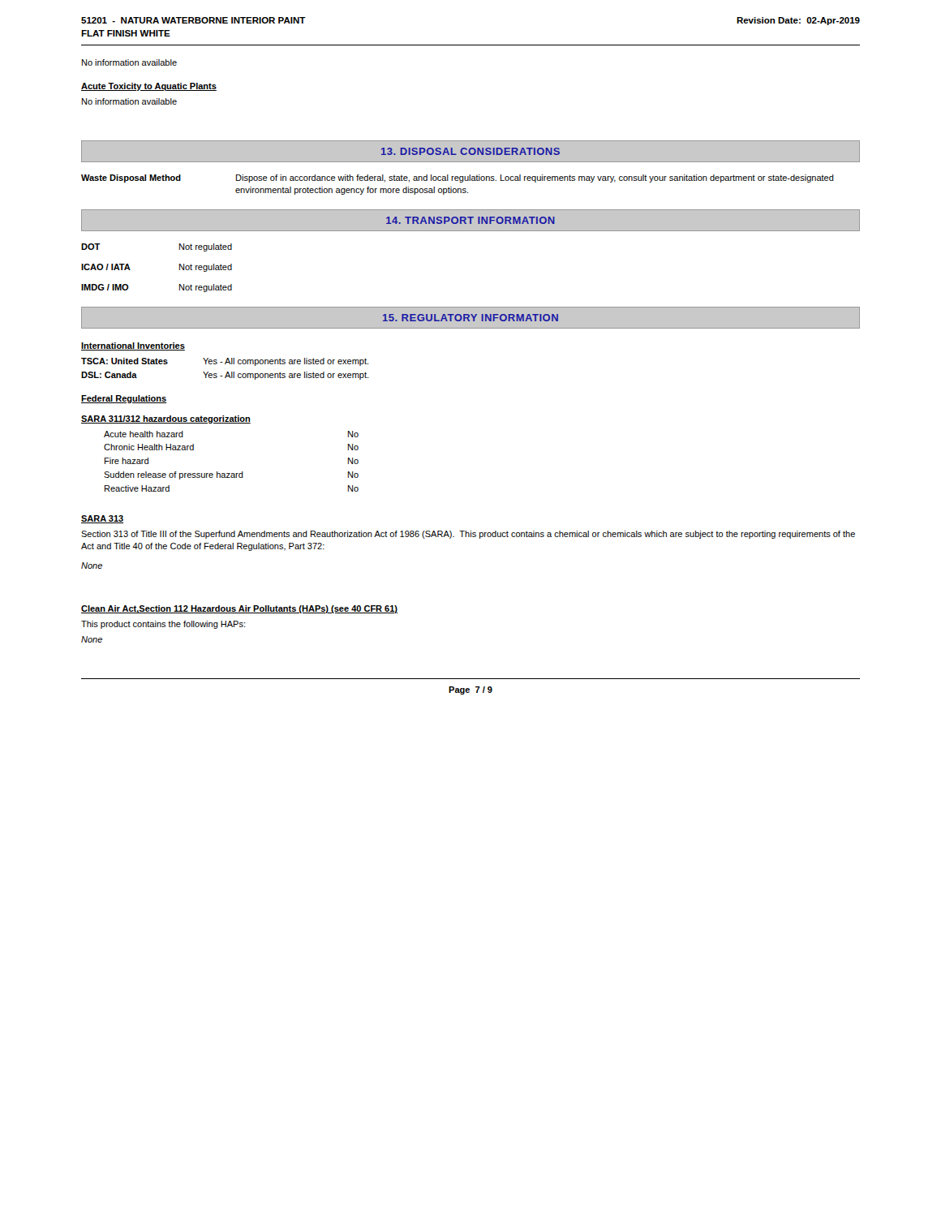51201 - NATURA WATERBORNE INTERIOR PAINT
FLAT FINISH WHITE
Revision Date: 02-Apr-2019
No information available
Acute Toxicity to Aquatic Plants
No information available
13. DISPOSAL CONSIDERATIONS
Waste Disposal Method
Dispose of in accordance with federal, state, and local regulations. Local requirements may vary, consult your sanitation department or state-designated environmental protection agency for more disposal options.
14. TRANSPORT INFORMATION
DOT
Not regulated
ICAO / IATA
Not regulated
IMDG / IMO
Not regulated
15. REGULATORY INFORMATION
International Inventories
TSCA: United States
Yes - All components are listed or exempt.
DSL: Canada
Yes - All components are listed or exempt.
Federal Regulations
SARA 311/312 hazardous categorization
Acute health hazard
No
Chronic Health Hazard
No
Fire hazard
No
Sudden release of pressure hazard
No
Reactive Hazard
No
SARA 313
Section 313 of Title III of the Superfund Amendments and Reauthorization Act of 1986 (SARA). This product contains a chemical or chemicals which are subject to the reporting requirements of the Act and Title 40 of the Code of Federal Regulations, Part 372:
None
Clean Air Act,Section 112 Hazardous Air Pollutants (HAPs) (see 40 CFR 61)
This product contains the following HAPs:
None
Page 7 / 9